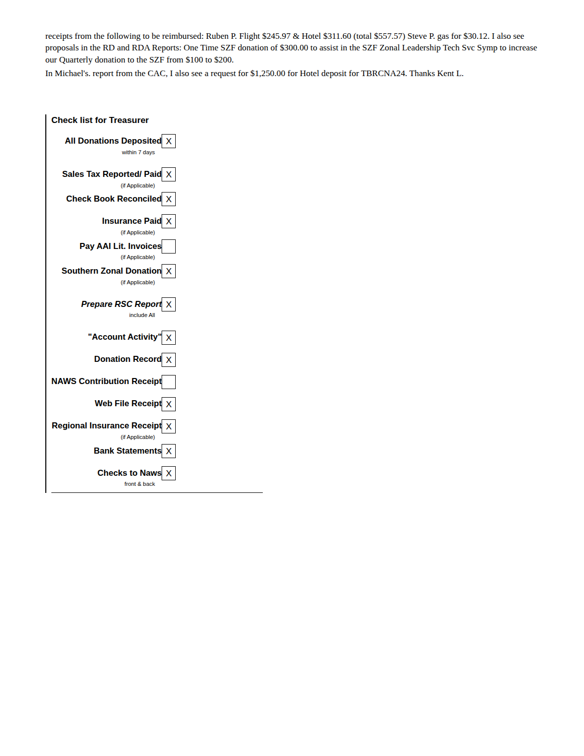receipts from the following to be reimbursed: Ruben P. Flight $245.97 & Hotel $311.60 (total $557.57) Steve P. gas for $30.12. I also see proposals in the RD and RDA Reports: One Time SZF donation of $300.00 to assist in the SZF Zonal Leadership Tech Svc Symp to increase our Quarterly donation to the SZF from $100 to $200.
In Michael's. report from the CAC, I also see a request for $1,250.00 for Hotel deposit for TBRCNA24. Thanks Kent L.
| Check list for Treasurer |
| All Donations Deposited | X |
| within 7 days | |
| Sales Tax Reported/ Paid | X |
| (if Applicable) | |
| Check Book Reconciled | X |
| Insurance Paid | X |
| (if Applicable) | |
| Pay AAI Lit. Invoices | |
| (if Applicable) | |
| Southern Zonal Donation | X |
| (if Applicable) | |
| Prepare RSC Report | X |
| include All | |
| "Account Activity" | X |
| Donation Record | X |
| NAWS Contribution Receipt | |
| Web File Receipt | X |
| Regional Insurance Receipt | X |
| (if Applicable) | |
| Bank Statements | X |
| Checks to Naws | X |
| front & back | |